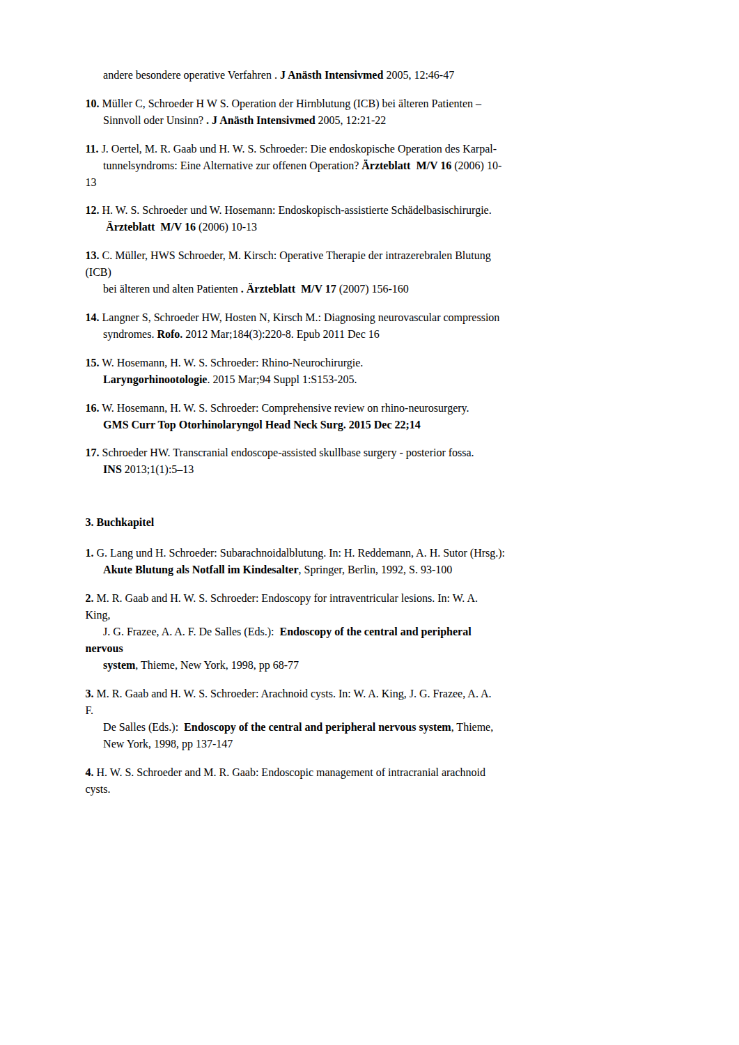andere besondere operative Verfahren . J Anästh Intensivmed 2005, 12:46-47
10. Müller C, Schroeder H W S. Operation der Hirnblutung (ICB) bei älteren Patienten – Sinnvoll oder Unsinn? . J Anästh Intensivmed 2005, 12:21-22
11. J. Oertel, M. R. Gaab und H. W. S. Schroeder: Die endoskopische Operation des Karpal- tunnelsyndroms: Eine Alternative zur offenen Operation? Ärzteblatt M/V 16 (2006) 10-13
12. H. W. S. Schroeder und W. Hosemann: Endoskopisch-assistierte Schädelbasischirurgie. Ärzteblatt M/V 16 (2006) 10-13
13. C. Müller, HWS Schroeder, M. Kirsch: Operative Therapie der intrazerebralen Blutung (ICB) bei älteren und alten Patienten . Ärzteblatt M/V 17 (2007) 156-160
14. Langner S, Schroeder HW, Hosten N, Kirsch M.: Diagnosing neurovascular compression syndromes. Rofo. 2012 Mar;184(3):220-8. Epub 2011 Dec 16
15. W. Hosemann, H. W. S. Schroeder: Rhino-Neurochirurgie. Laryngorhinootologie. 2015 Mar;94 Suppl 1:S153-205.
16. W. Hosemann, H. W. S. Schroeder: Comprehensive review on rhino-neurosurgery. GMS Curr Top Otorhinolaryngol Head Neck Surg. 2015 Dec 22;14
17. Schroeder HW. Transcranial endoscope-assisted skullbase surgery - posterior fossa. INS 2013;1(1):5–13
3. Buchkapitel
1. G. Lang und H. Schroeder: Subarachnoidalblutung. In: H. Reddemann, A. H. Sutor (Hrsg.): Akute Blutung als Notfall im Kindesalter, Springer, Berlin, 1992, S. 93-100
2. M. R. Gaab and H. W. S. Schroeder: Endoscopy for intraventricular lesions. In: W. A. King, J. G. Frazee, A. A. F. De Salles (Eds.): Endoscopy of the central and peripheral nervous system, Thieme, New York, 1998, pp 68-77
3. M. R. Gaab and H. W. S. Schroeder: Arachnoid cysts. In: W. A. King, J. G. Frazee, A. A. F. De Salles (Eds.): Endoscopy of the central and peripheral nervous system, Thieme, New York, 1998, pp 137-147
4. H. W. S. Schroeder and M. R. Gaab: Endoscopic management of intracranial arachnoid cysts.